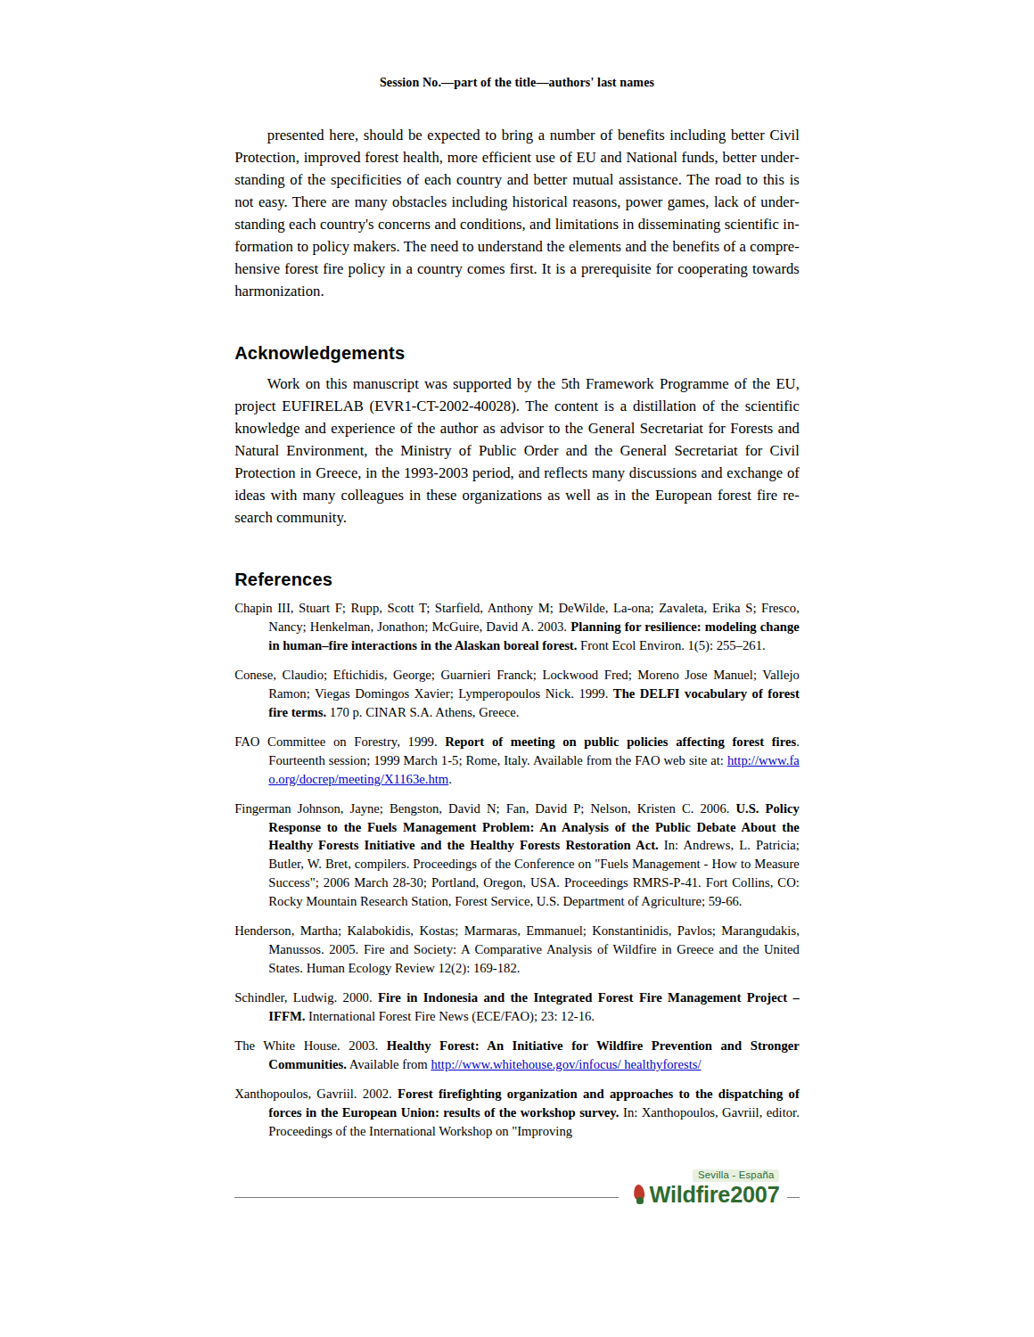Session No.—part of the title—authors' last names
presented here, should be expected to bring a number of benefits including better Civil Protection, improved forest health, more efficient use of EU and National funds, better understanding of the specificities of each country and better mutual assistance. The road to this is not easy. There are many obstacles including historical reasons, power games, lack of understanding each country's concerns and conditions, and limitations in disseminating scientific information to policy makers. The need to understand the elements and the benefits of a comprehensive forest fire policy in a country comes first. It is a prerequisite for cooperating towards harmonization.
Acknowledgements
Work on this manuscript was supported by the 5th Framework Programme of the EU, project EUFIRELAB (EVR1-CT-2002-40028). The content is a distillation of the scientific knowledge and experience of the author as advisor to the General Secretariat for Forests and Natural Environment, the Ministry of Public Order and the General Secretariat for Civil Protection in Greece, in the 1993-2003 period, and reflects many discussions and exchange of ideas with many colleagues in these organizations as well as in the European forest fire research community.
References
Chapin III, Stuart F; Rupp, Scott T; Starfield, Anthony M; DeWilde, La-ona; Zavaleta, Erika S; Fresco, Nancy; Henkelman, Jonathon; McGuire, David A. 2003. Planning for resilience: modeling change in human–fire interactions in the Alaskan boreal forest. Front Ecol Environ. 1(5): 255–261.
Conese, Claudio; Eftichidis, George; Guarnieri Franck; Lockwood Fred; Moreno Jose Manuel; Vallejo Ramon; Viegas Domingos Xavier; Lymperopoulos Nick. 1999. The DELFI vocabulary of forest fire terms. 170 p. CINAR S.A. Athens, Greece.
FAO Committee on Forestry, 1999. Report of meeting on public policies affecting forest fires. Fourteenth session; 1999 March 1-5; Rome, Italy. Available from the FAO web site at: http://www.fao.org/docrep/meeting/X1163e.htm.
Fingerman Johnson, Jayne; Bengston, David N; Fan, David P; Nelson, Kristen C. 2006. U.S. Policy Response to the Fuels Management Problem: An Analysis of the Public Debate About the Healthy Forests Initiative and the Healthy Forests Restoration Act. In: Andrews, L. Patricia; Butler, W. Bret, compilers. Proceedings of the Conference on "Fuels Management - How to Measure Success"; 2006 March 28-30; Portland, Oregon, USA. Proceedings RMRS-P-41. Fort Collins, CO: Rocky Mountain Research Station, Forest Service, U.S. Department of Agriculture; 59-66.
Henderson, Martha; Kalabokidis, Kostas; Marmaras, Emmanuel; Konstantinidis, Pavlos; Marangudakis, Manussos. 2005. Fire and Society: A Comparative Analysis of Wildfire in Greece and the United States. Human Ecology Review 12(2): 169-182.
Schindler, Ludwig. 2000. Fire in Indonesia and the Integrated Forest Fire Management Project – IFFM. International Forest Fire News (ECE/FAO); 23: 12-16.
The White House. 2003. Healthy Forest: An Initiative for Wildfire Prevention and Stronger Communities. Available from http://www.whitehouse.gov/infocus/ healthyforests/
Xanthopoulos, Gavriil. 2002. Forest firefighting organization and approaches to the dispatching of forces in the European Union: results of the workshop survey. In: Xanthopoulos, Gavriil, editor. Proceedings of the International Workshop on "Improving
Sevilla - España
Wildfire2007